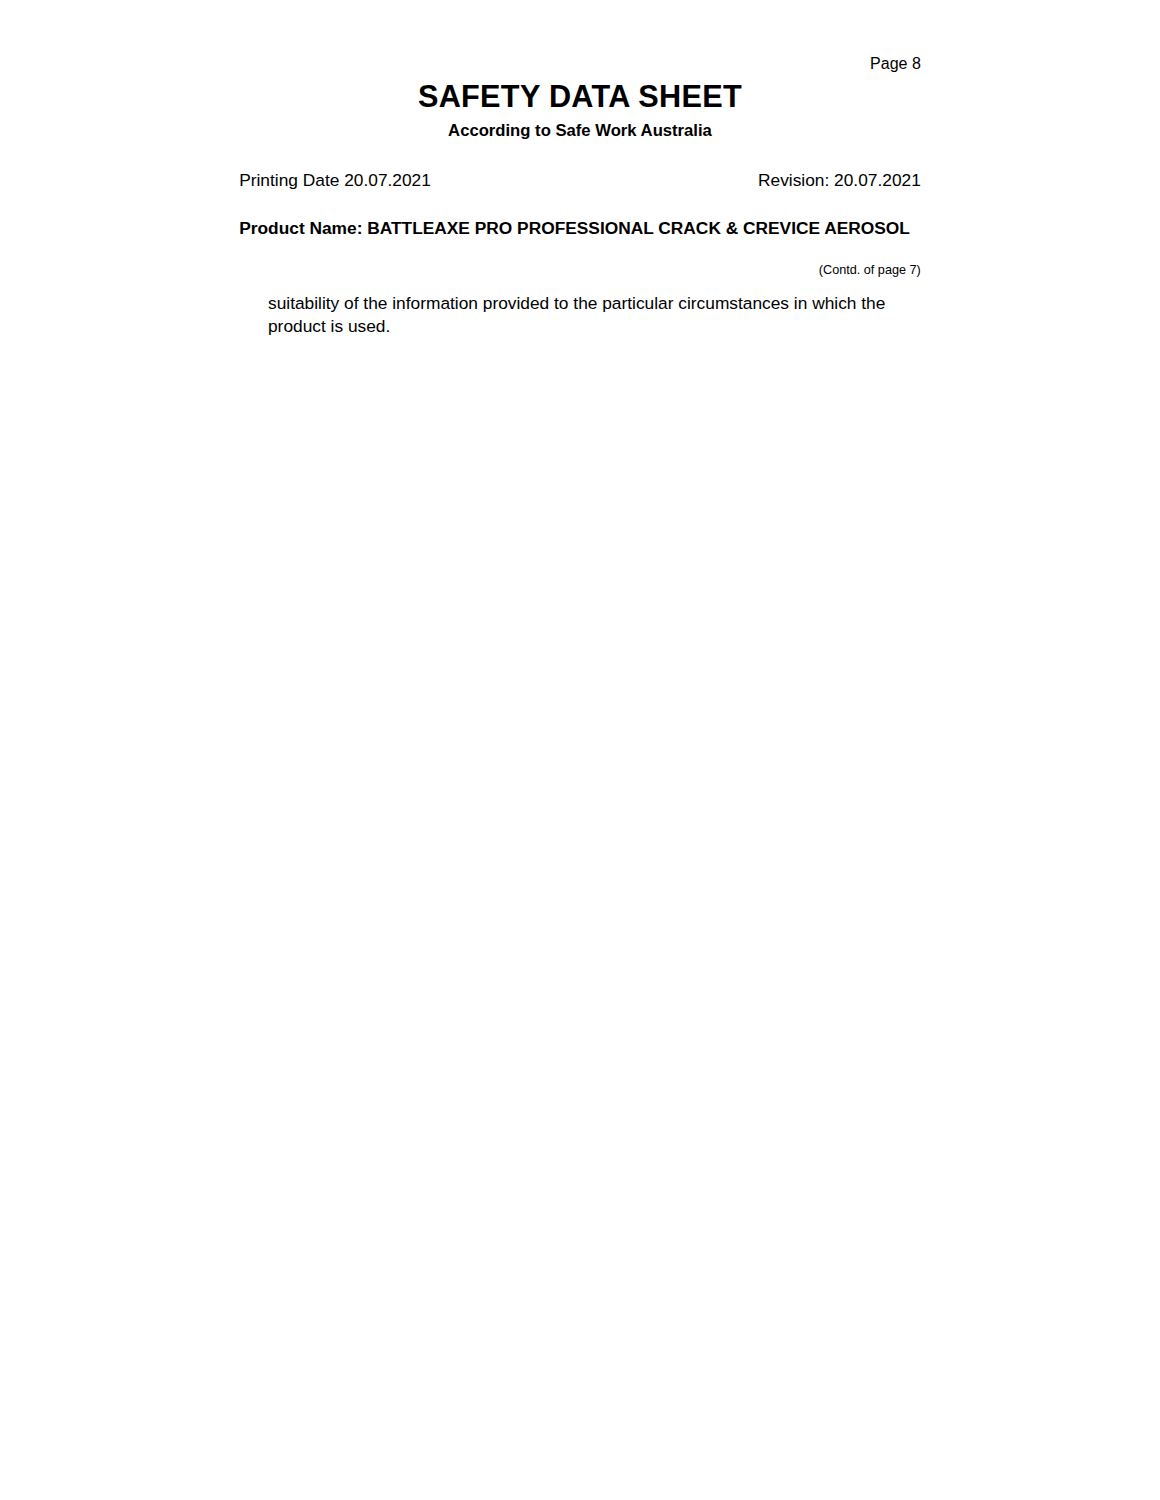Page 8
SAFETY DATA SHEET
According to Safe Work Australia
Printing Date 20.07.2021 Revision: 20.07.2021
Product Name: BATTLEAXE PRO PROFESSIONAL CRACK & CREVICE AEROSOL
(Contd. of page 7)
suitability of the information provided to the particular circumstances in which the product is used.